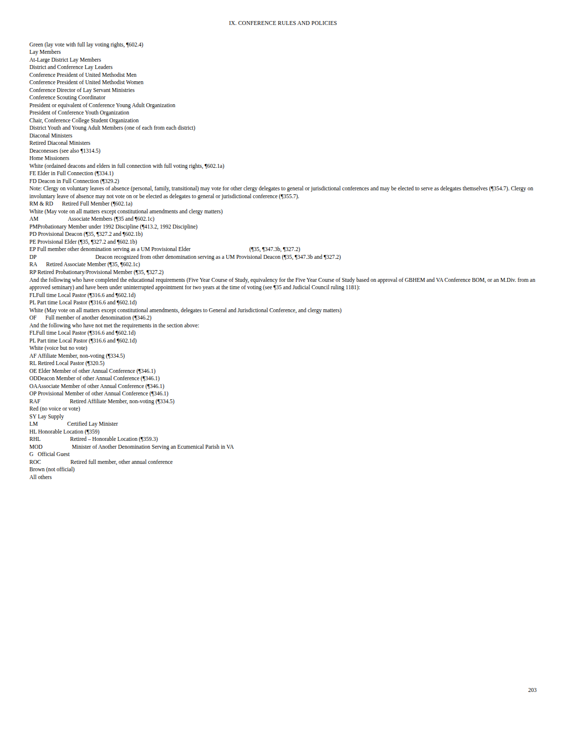IX. CONFERENCE RULES AND POLICIES
Green (lay vote with full lay voting rights, ¶602.4)
Lay Members
At-Large District Lay Members
District and Conference Lay Leaders
Conference President of United Methodist Men
Conference President of United Methodist Women
Conference Director of Lay Servant Ministries
Conference Scouting Coordinator
President or equivalent of Conference Young Adult Organization
President of Conference Youth Organization
Chair, Conference College Student Organization
District Youth and Young Adult Members (one of each from each district)
Diaconal Ministers
Retired Diaconal Ministers
Deaconesses (see also ¶1314.5)
Home Missioners
White (ordained deacons and elders in full connection with full voting rights, ¶602.1a)
FE Elder in Full Connection (¶334.1)
FD Deacon in Full Connection (¶329.2)
Note: Clergy on voluntary leaves of absence (personal, family, transitional) may vote for other clergy delegates to general or jurisdictional conferences and may be elected to serve as delegates themselves (¶354.7). Clergy on involuntary leave of absence may not vote on or be elected as delegates to general or jurisdictional conference (¶355.7).
RM & RD Retired Full Member (¶602.1a)
White (May vote on all matters except constitutional amendments and clergy matters)
AM Associate Members (¶35 and ¶602.1c)
PMProbationary Member under 1992 Discipline (¶413.2, 1992 Discipline)
PD Provisional Deacon (¶35, ¶327.2 and ¶602.1b)
PE Provisional Elder (¶35, ¶327.2 and ¶602.1b)
EP Full member other denomination serving as a UM Provisional Elder (¶35, ¶347.3b, ¶327.2)
DP Deacon recognized from other denomination serving as a UM Provisional Deacon (¶35, ¶347.3b and ¶327.2)
RA Retired Associate Member (¶35, ¶602.1c)
RP Retired Probationary/Provisional Member (¶35, ¶327.2)
And the following who have completed the educational requirements (Five Year Course of Study, equivalency for the Five Year Course of Study based on approval of GBHEM and VA Conference BOM, or an M.Div. from an approved seminary) and have been under uninterrupted appointment for two years at the time of voting (see ¶35 and Judicial Council ruling 1181):
FLFull time Local Pastor (¶316.6 and ¶602.1d)
PL Part time Local Pastor (¶316.6 and ¶602.1d)
White (May vote on all matters except constitutional amendments, delegates to General and Jurisdictional Conference, and clergy matters)
OF Full member of another denomination (¶346.2)
And the following who have not met the requirements in the section above:
FLFull time Local Pastor (¶316.6 and ¶602.1d)
PL Part time Local Pastor (¶316.6 and ¶602.1d)
White (voice but no vote)
AF Affiliate Member, non-voting (¶334.5)
RL Retired Local Pastor (¶320.5)
OE Elder Member of other Annual Conference (¶346.1)
ODDeacon Member of other Annual Conference (¶346.1)
OAAssociate Member of other Annual Conference (¶346.1)
OP Provisional Member of other Annual Conference (¶346.1)
RAF Retired Affiliate Member, non-voting (¶334.5)
Red (no voice or vote)
SY Lay Supply
LM Certified Lay Minister
HL Honorable Location (¶359)
RHL Retired – Honorable Location (¶359.3)
MOD Minister of Another Denomination Serving an Ecumenical Parish in VA
G Official Guest
ROC Retired full member, other annual conference
Brown (not official)
All others
203